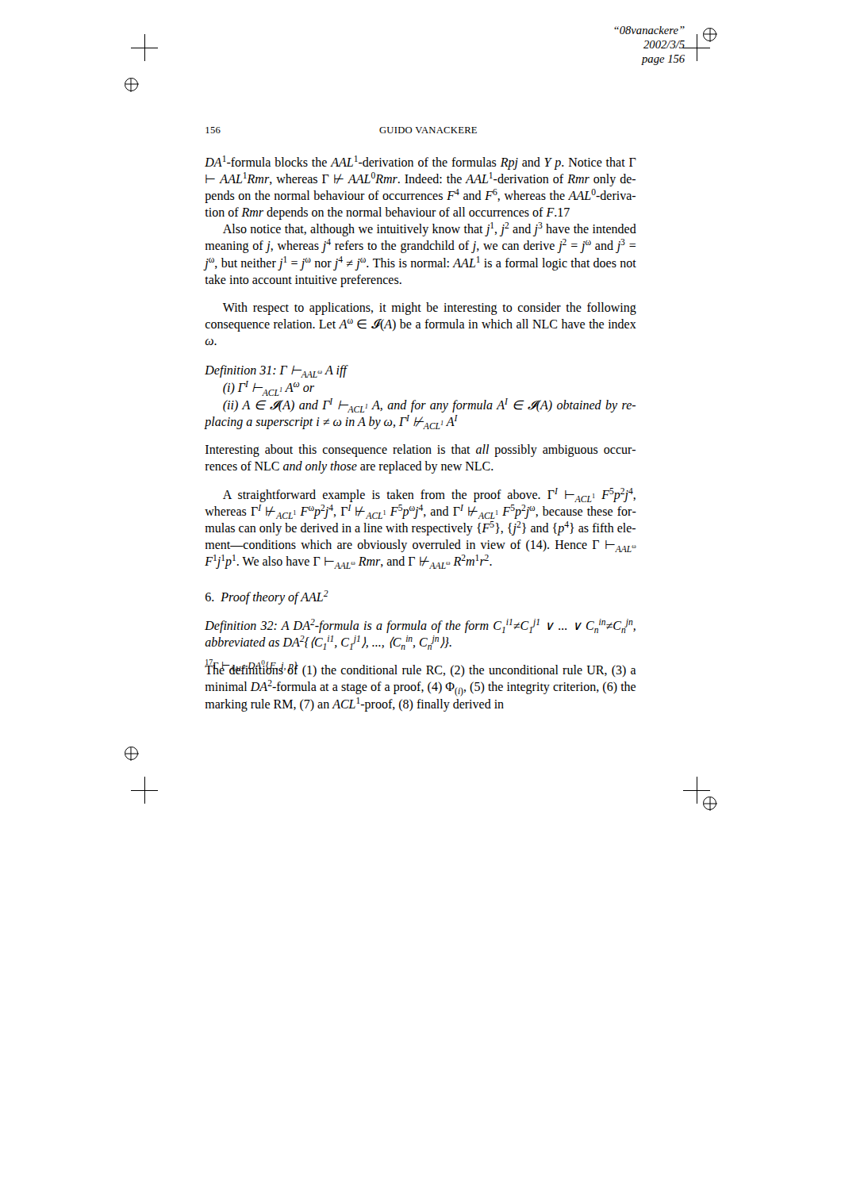“08vanackere”
2002/3/5
page 156
156
GUIDO VANACKERE
DA1-formula blocks the AAL1-derivation of the formulas Rpj and Y p. Notice that Γ ⊢ AAL1Rmr, whereas Γ ⊬ AAL0Rmr. Indeed: the AAL1-derivation of Rmr only depends on the normal behaviour of occurrences F4 and F6, whereas the AAL0-derivation of Rmr depends on the normal behaviour of all occurrences of F.17
Also notice that, although we intuitively know that j1, j2 and j3 have the intended meaning of j, whereas j4 refers to the grandchild of j, we can derive j2 = jω and j3 = jω, but neither j1 = jω nor j4 ≠ jω. This is normal: AAL1 is a formal logic that does not take into account intuitive preferences.
With respect to applications, it might be interesting to consider the following consequence relation. Let Aω ∈ 𝓘(A) be a formula in which all NLC have the index ω.
Definition 31: Γ ⊢AALω A iff
(i) ΓI ⊢ACL1 Aω or
(ii) A ∈ 𝓘(A) and ΓI ⊢ACL1 A, and for any formula AI ∈ 𝓘(A) obtained by replacing a superscript i ≠ ω in A by ω, ΓI ⊬ACL1 AI
Interesting about this consequence relation is that all possibly ambiguous occurrences of NLC and only those are replaced by new NLC.
A straightforward example is taken from the proof above. ΓI ⊢ACL1 F5p2j4, whereas ΓI ⊬ACL1 Fωp2j4, ΓI ⊬ACL1 F5pωj4, and ΓI ⊬ACL1 F5p2jω, because these formulas can only be derived in a line with respectively {F5}, {j2} and {p4} as fifth element—conditions which are obviously overruled in view of (14). Hence Γ ⊢AALω F1j1p1. We also have Γ ⊢AALω Rmr, and Γ ⊬AALω R2m1r2.
6. Proof theory of AAL2
Definition 32: A DA2-formula is a formula of the form C1i1≠C1j1 ∨ ... ∨ Cnin≠Cnjn, abbreviated as DA2{⟨C1i1, C1j1⟩, ..., ⟨Cnin, Cnjn⟩}.
The definitions of (1) the conditional rule RC, (2) the unconditional rule UR, (3) a minimal DA2-formula at a stage of a proof, (4) Φ(i), (5) the integrity criterion, (6) the marking rule RM, (7) an ACL1-proof, (8) finally derived in
17 Γ ⊢AAL0 DA0{F, j, p}